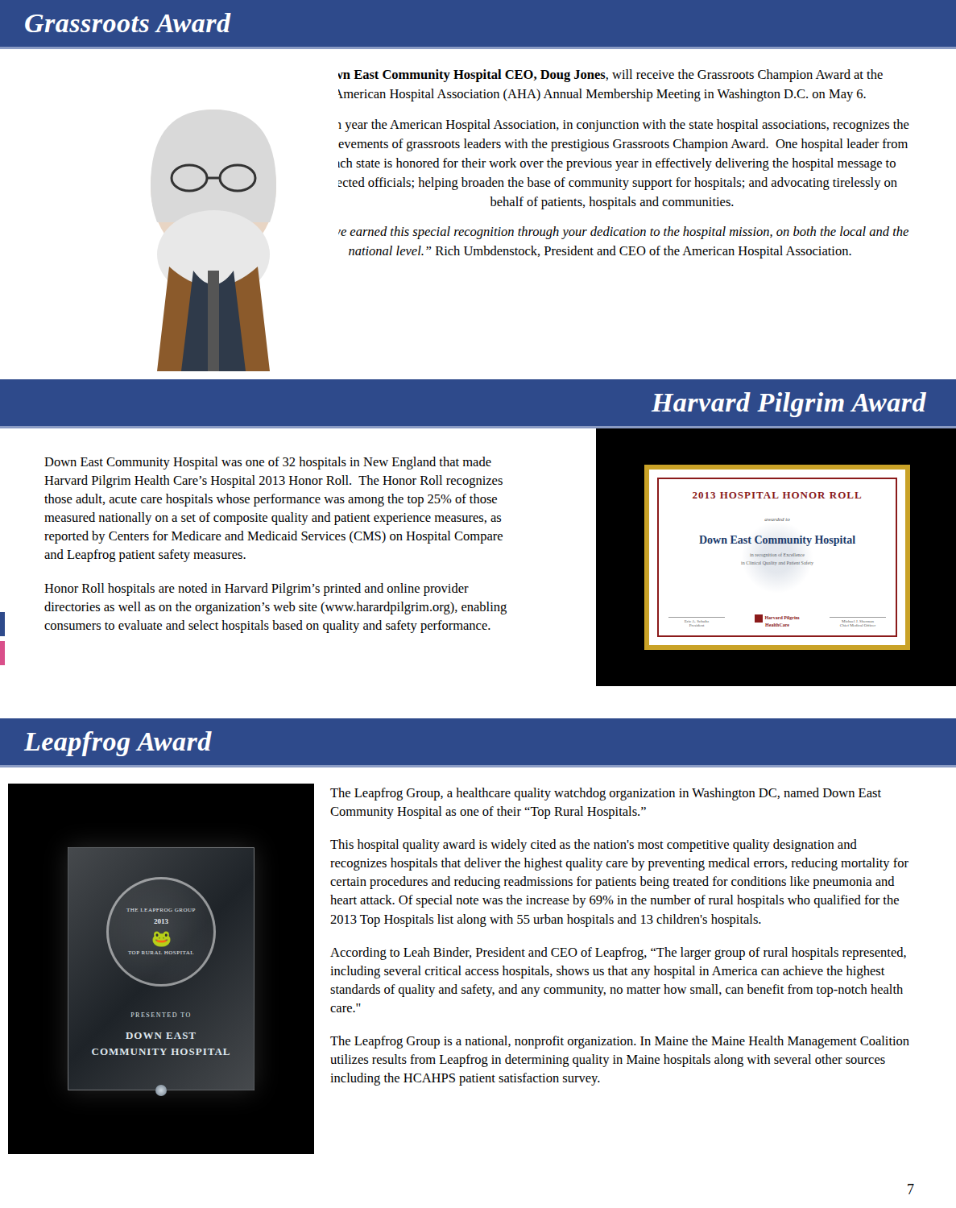Grassroots Award
Down East Community Hospital CEO, Doug Jones, will receive the Grassroots Champion Award at the American Hospital Association (AHA) Annual Membership Meeting in Washington D.C. on May 6.
Each year the American Hospital Association, in conjunction with the state hospital associations, recognizes the achievements of grassroots leaders with the prestigious Grassroots Champion Award. One hospital leader from each state is honored for their work over the previous year in effectively delivering the hospital message to elected officials; helping broaden the base of community support for hospitals; and advocating tirelessly on behalf of patients, hospitals and communities.
“You have earned this special recognition through your dedication to the hospital mission, on both the local and the national level.” Rich Umbdenstock, President and CEO of the American Hospital Association.
Harvard Pilgrim Award
Down East Community Hospital was one of 32 hospitals in New England that made Harvard Pilgrim Health Care’s Hospital 2013 Honor Roll. The Honor Roll recognizes those adult, acute care hospitals whose performance was among the top 25% of those measured nationally on a set of composite quality and patient experience measures, as reported by Centers for Medicare and Medicaid Services (CMS) on Hospital Compare and Leapfrog patient safety measures.
Honor Roll hospitals are noted in Harvard Pilgrim’s printed and online provider directories as well as on the organization’s web site (www.harardpilgrim.org), enabling consumers to evaluate and select hospitals based on quality and safety performance.
2013 HOSPITAL HONOR ROLL
awarded to
Down East Community Hospital
in recognition of Excellence
in Clinical Quality and Patient Safety
Eric A. Schultz
President
Harvard Pilgrim
HealthCare
Michael J. Sherman
Chief Medical Officer
Leapfrog Award
THE LEAPFROG GROUP
2013
🐸
TOP RURAL HOSPITAL
PRESENTED TO
DOWN EAST
COMMUNITY HOSPITAL
The Leapfrog Group, a healthcare quality watchdog organization in Washington DC, named Down East Community Hospital as one of their “Top Rural Hospitals.”
This hospital quality award is widely cited as the nation's most competitive quality designation and recognizes hospitals that deliver the highest quality care by preventing medical errors, reducing mortality for certain procedures and reducing readmissions for patients being treated for conditions like pneumonia and heart attack. Of special note was the increase by 69% in the number of rural hospitals who qualified for the 2013 Top Hospitals list along with 55 urban hospitals and 13 children's hospitals.
According to Leah Binder, President and CEO of Leapfrog, “The larger group of rural hospitals represented, including several critical access hospitals, shows us that any hospital in America can achieve the highest standards of quality and safety, and any community, no matter how small, can benefit from top-notch health care."
The Leapfrog Group is a national, nonprofit organization. In Maine the Maine Health Management Coalition utilizes results from Leapfrog in determining quality in Maine hospitals along with several other sources including the HCAHPS patient satisfaction survey.
7